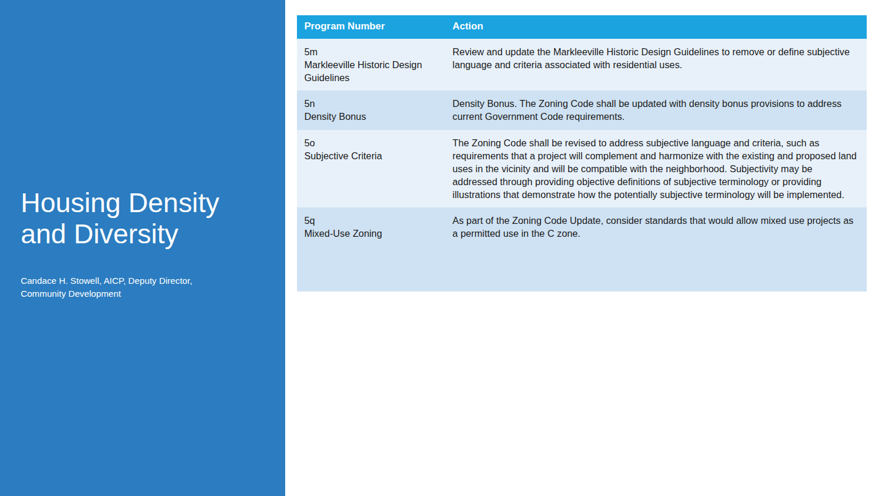Housing Density
and Diversity
Candace H. Stowell, AICP, Deputy Director, Community Development
| Program Number | Action |
| --- | --- |
| 5m Markleeville Historic Design Guidelines | Review and update the Markleeville Historic Design Guidelines to remove or define subjective language and criteria associated with residential uses. |
| 5n Density Bonus | Density Bonus. The Zoning Code shall be updated with density bonus provisions to address current Government Code requirements. |
| 5o Subjective Criteria | The Zoning Code shall be revised to address subjective language and criteria, such as requirements that a project will complement and harmonize with the existing and proposed land uses in the vicinity and will be compatible with the neighborhood. Subjectivity may be addressed through providing objective definitions of subjective terminology or providing illustrations that demonstrate how the potentially subjective terminology will be implemented. |
| 5q Mixed-Use Zoning | As part of the Zoning Code Update, consider standards that would allow mixed use projects as a permitted use in the C zone. |